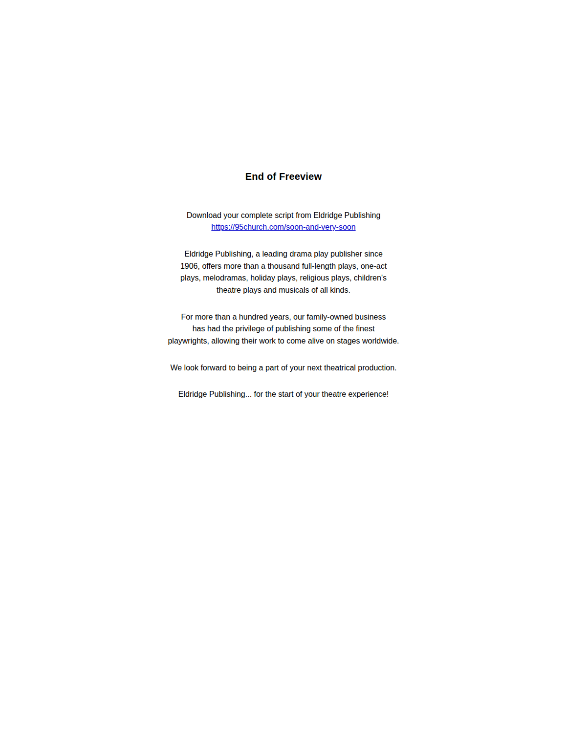End of Freeview
Download your complete script from Eldridge Publishing
https://95church.com/soon-and-very-soon
Eldridge Publishing, a leading drama play publisher since
1906, offers more than a thousand full-length plays, one-act
plays, melodramas, holiday plays, religious plays, children's
theatre plays and musicals of all kinds.
For more than a hundred years, our family-owned business
has had the privilege of publishing some of the finest
playwrights, allowing their work to come alive on stages worldwide.
We look forward to being a part of your next theatrical production.
Eldridge Publishing... for the start of your theatre experience!